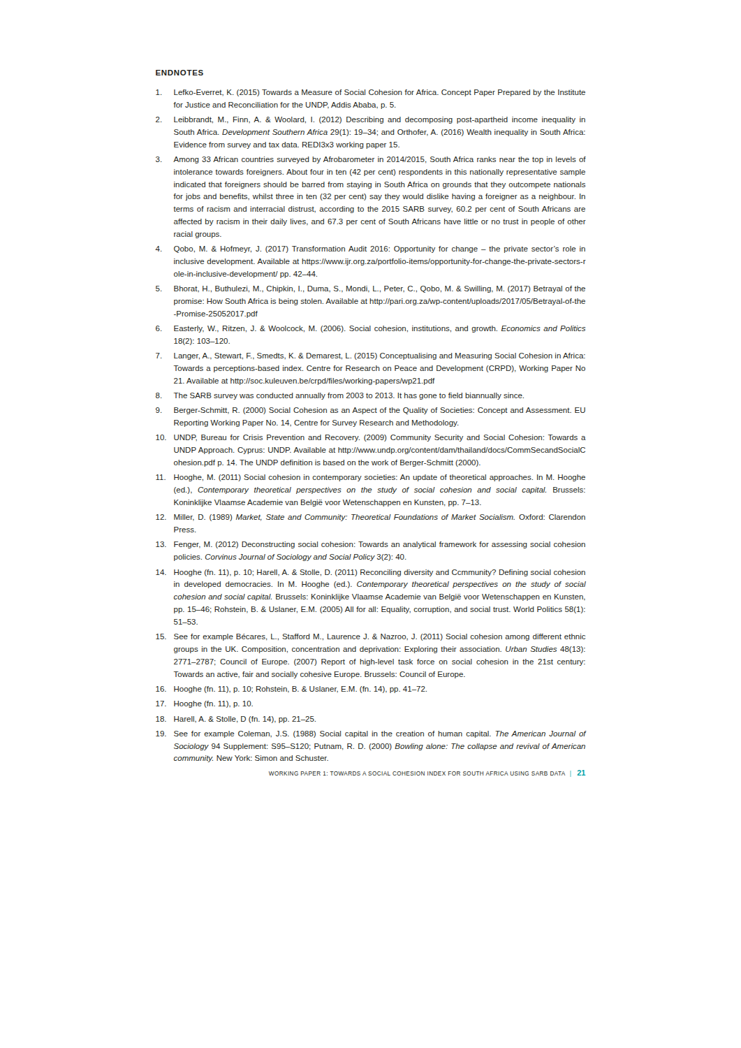Endnotes
Lefko-Everret, K. (2015) Towards a Measure of Social Cohesion for Africa. Concept Paper Prepared by the Institute for Justice and Reconciliation for the UNDP, Addis Ababa, p. 5.
Leibbrandt, M., Finn, A. & Woolard, I. (2012) Describing and decomposing post-apartheid income inequality in South Africa. Development Southern Africa 29(1): 19–34; and Orthofer, A. (2016) Wealth inequality in South Africa: Evidence from survey and tax data. REDI3x3 working paper 15.
Among 33 African countries surveyed by Afrobarometer in 2014/2015, South Africa ranks near the top in levels of intolerance towards foreigners. About four in ten (42 per cent) respondents in this nationally representative sample indicated that foreigners should be barred from staying in South Africa on grounds that they outcompete nationals for jobs and benefits, whilst three in ten (32 per cent) say they would dislike having a foreigner as a neighbour. In terms of racism and interracial distrust, according to the 2015 SARB survey, 60.2 per cent of South Africans are affected by racism in their daily lives, and 67.3 per cent of South Africans have little or no trust in people of other racial groups.
Qobo, M. & Hofmeyr, J. (2017) Transformation Audit 2016: Opportunity for change – the private sector’s role in inclusive development. Available at https://www.ijr.org.za/portfolio-items/opportunity-for-change-the-private-sectors-role-in-inclusive-development/ pp. 42–44.
Bhorat, H., Buthulezi, M., Chipkin, I., Duma, S., Mondi, L., Peter, C., Qobo, M. & Swilling, M. (2017) Betrayal of the promise: How South Africa is being stolen. Available at http://pari.org.za/wp-content/uploads/2017/05/Betrayal-of-the-Promise-25052017.pdf
Easterly, W., Ritzen, J. & Woolcock, M. (2006). Social cohesion, institutions, and growth. Economics and Politics 18(2): 103–120.
Langer, A., Stewart, F., Smedts, K. & Demarest, L. (2015) Conceptualising and Measuring Social Cohesion in Africa: Towards a perceptions-based index. Centre for Research on Peace and Development (CRPD), Working Paper No 21. Available at http://soc.kuleuven.be/crpd/files/working-papers/wp21.pdf
The SARB survey was conducted annually from 2003 to 2013. It has gone to field biannually since.
Berger-Schmitt, R. (2000) Social Cohesion as an Aspect of the Quality of Societies: Concept and Assessment. EU Reporting Working Paper No. 14, Centre for Survey Research and Methodology.
UNDP, Bureau for Crisis Prevention and Recovery. (2009) Community Security and Social Cohesion: Towards a UNDP Approach. Cyprus: UNDP. Available at http://www.undp.org/content/dam/thailand/docs/CommSecandSocialCohesion.pdf p. 14. The UNDP definition is based on the work of Berger-Schmitt (2000).
Hooghe, M. (2011) Social cohesion in contemporary societies: An update of theoretical approaches. In M. Hooghe (ed.), Contemporary theoretical perspectives on the study of social cohesion and social capital. Brussels: Koninklijke Vlaamse Academie van België voor Wetenschappen en Kunsten, pp. 7–13.
Miller, D. (1989) Market, State and Community: Theoretical Foundations of Market Socialism. Oxford: Clarendon Press.
Fenger, M. (2012) Deconstructing social cohesion: Towards an analytical framework for assessing social cohesion policies. Corvinus Journal of Sociology and Social Policy 3(2): 40.
Hooghe (fn. 11), p. 10; Harell, A. & Stolle, D. (2011) Reconciling diversity and Ccmmunity? Defining social cohesion in developed democracies. In M. Hooghe (ed.). Contemporary theoretical perspectives on the study of social cohesion and social capital. Brussels: Koninklijke Vlaamse Academie van België voor Wetenschappen en Kunsten, pp. 15–46; Rohstein, B. & Uslaner, E.M. (2005) All for all: Equality, corruption, and social trust. World Politics 58(1): 51–53.
See for example Bécares, L., Stafford M., Laurence J. & Nazroo, J. (2011) Social cohesion among different ethnic groups in the UK. Composition, concentration and deprivation: Exploring their association. Urban Studies 48(13): 2771–2787; Council of Europe. (2007) Report of high-level task force on social cohesion in the 21st century: Towards an active, fair and socially cohesive Europe. Brussels: Council of Europe.
Hooghe (fn. 11), p. 10; Rohstein, B. & Uslaner, E.M. (fn. 14), pp. 41–72.
Hooghe (fn. 11), p. 10.
Harell, A. & Stolle, D (fn. 14), pp. 21–25.
See for example Coleman, J.S. (1988) Social capital in the creation of human capital. The American Journal of Sociology 94 Supplement: S95–S120; Putnam, R. D. (2000) Bowling alone: The collapse and revival of American community. New York: Simon and Schuster.
Working Paper 1: Towards a Social Cohesion Index for South Africa using SARB data|21